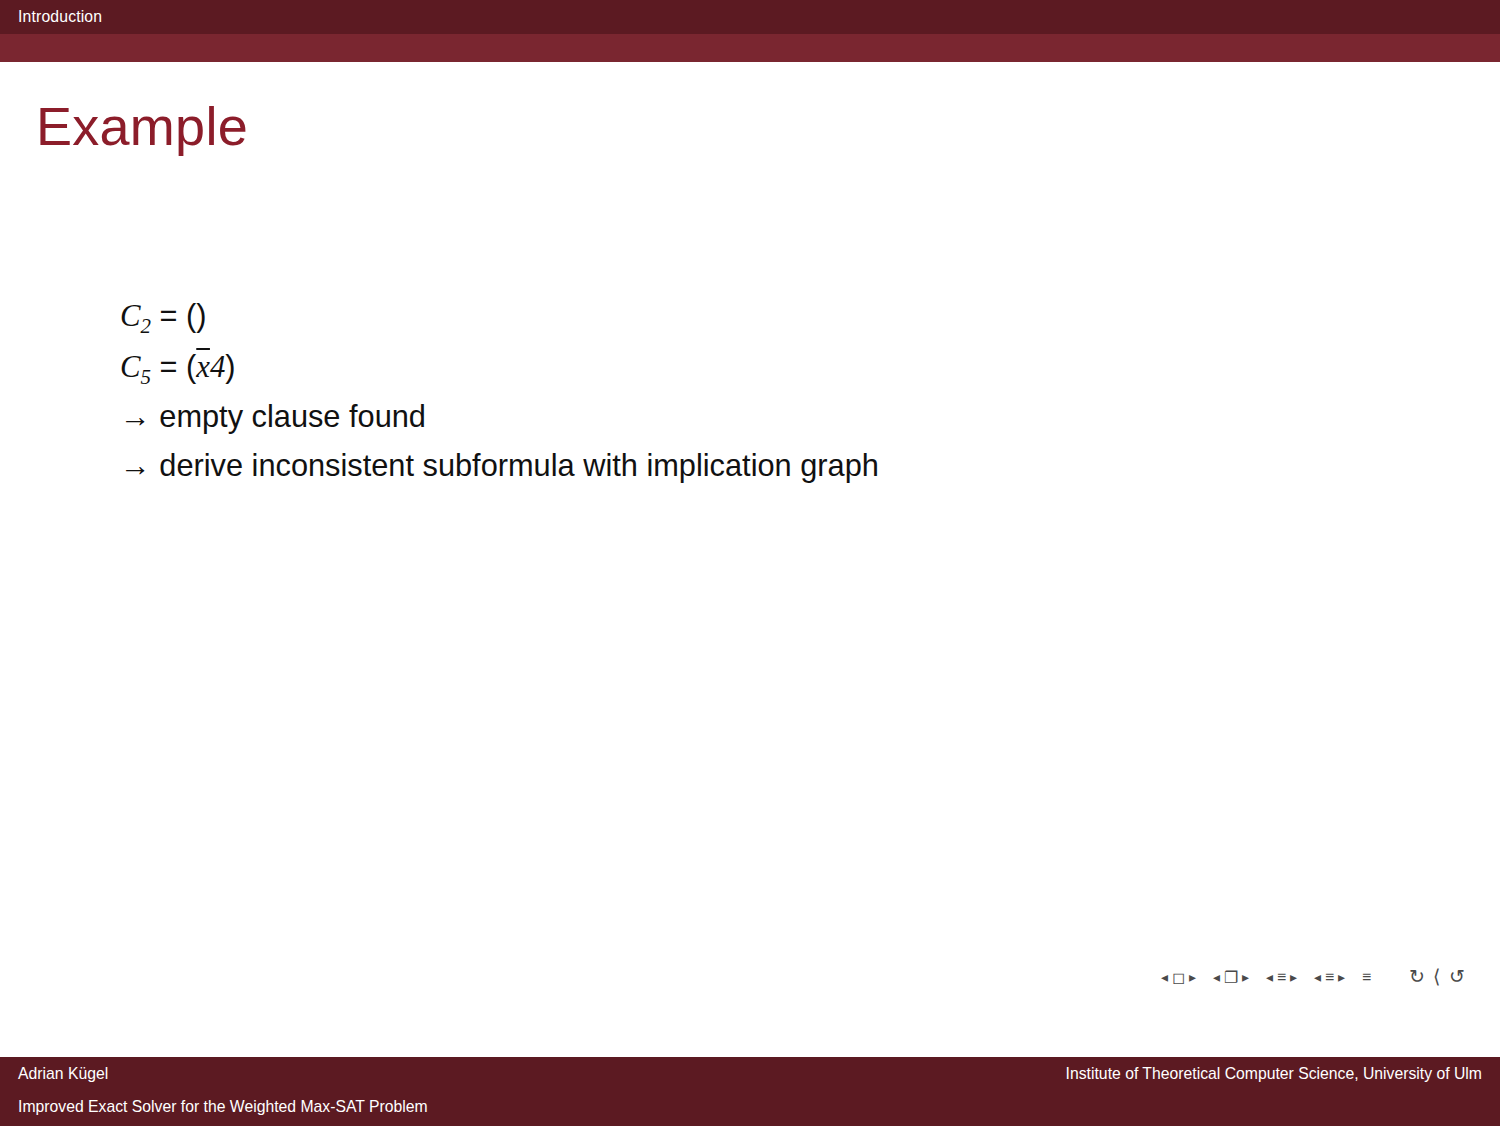Introduction
Example
C2 = ()
C5 = (x 4)
→ empty clause found
→ derive inconsistent subformula with implication graph
◂◻▸ ◂❐▸ ◂≡▸ ◂≡▸ ≡ ↻ ⟨ ↺
Adrian Kügel
Institute of Theoretical Computer Science, University of Ulm
Improved Exact Solver for the Weighted Max-SAT Problem